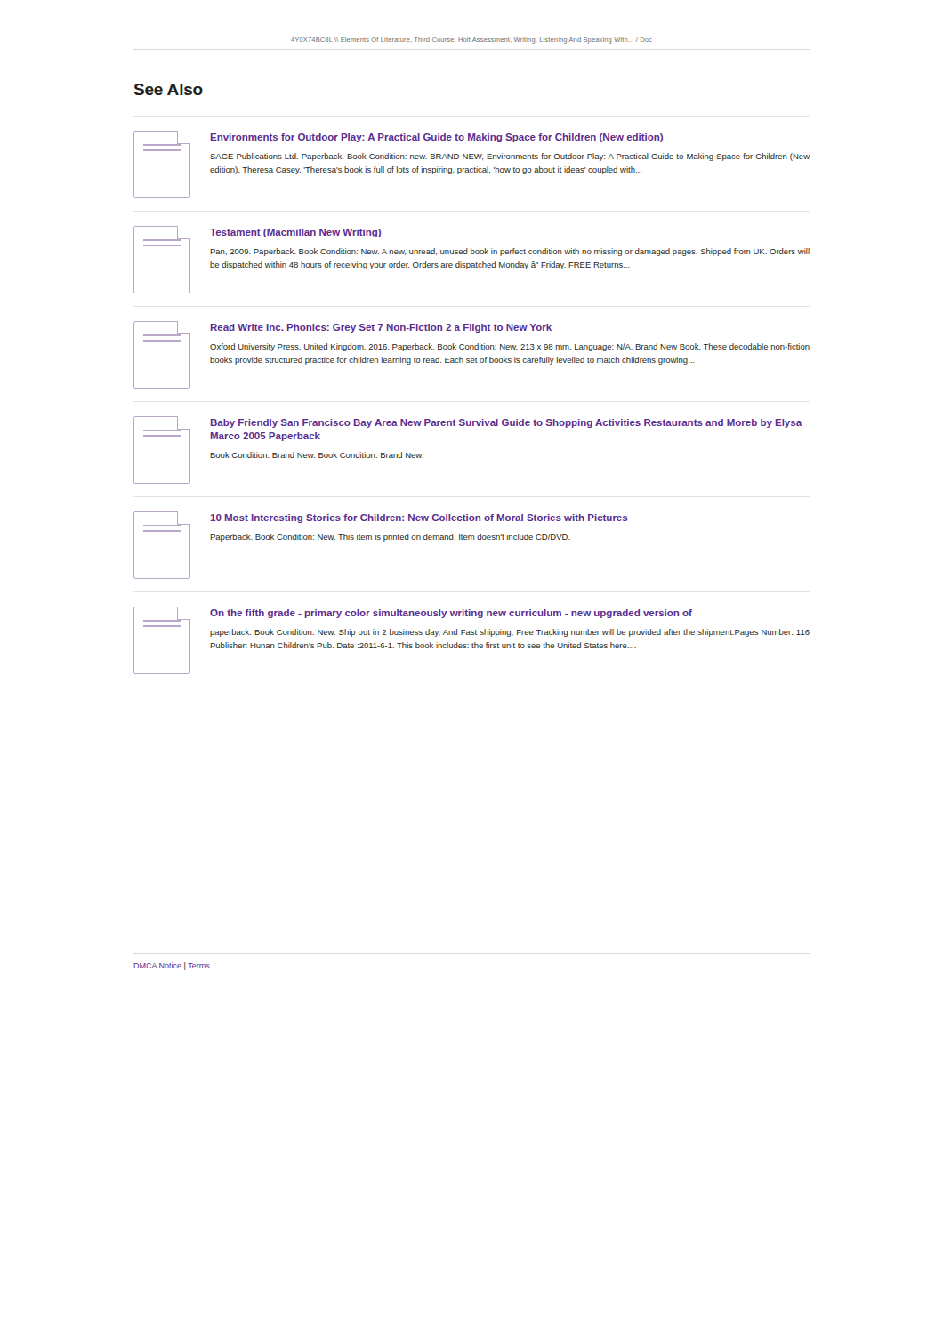4Y0X74BC8L \\ Elements Of Literature, Third Course: Holt Assessment, Writing, Listening And Speaking With... / Doc
See Also
Environments for Outdoor Play: A Practical Guide to Making Space for Children (New edition)
SAGE Publications Ltd. Paperback. Book Condition: new. BRAND NEW, Environments for Outdoor Play: A Practical Guide to Making Space for Children (New edition), Theresa Casey, 'Theresa's book is full of lots of inspiring, practical, 'how to go about it ideas' coupled with...
Testament (Macmillan New Writing)
Pan, 2009. Paperback. Book Condition: New. A new, unread, unused book in perfect condition with no missing or damaged pages. Shipped from UK. Orders will be dispatched within 48 hours of receiving your order. Orders are dispatched Monday â" Friday. FREE Returns...
Read Write Inc. Phonics: Grey Set 7 Non-Fiction 2 a Flight to New York
Oxford University Press, United Kingdom, 2016. Paperback. Book Condition: New. 213 x 98 mm. Language: N/A. Brand New Book. These decodable non-fiction books provide structured practice for children learning to read. Each set of books is carefully levelled to match childrens growing...
Baby Friendly San Francisco Bay Area New Parent Survival Guide to Shopping Activities Restaurants and Moreb by Elysa Marco 2005 Paperback
Book Condition: Brand New. Book Condition: Brand New.
10 Most Interesting Stories for Children: New Collection of Moral Stories with Pictures
Paperback. Book Condition: New. This item is printed on demand. Item doesn't include CD/DVD.
On the fifth grade - primary color simultaneously writing new curriculum - new upgraded version of
paperback. Book Condition: New. Ship out in 2 business day, And Fast shipping, Free Tracking number will be provided after the shipment.Pages Number: 116 Publisher: Hunan Children's Pub. Date :2011-6-1. This book includes: the first unit to see the United States here....
DMCA Notice | Terms